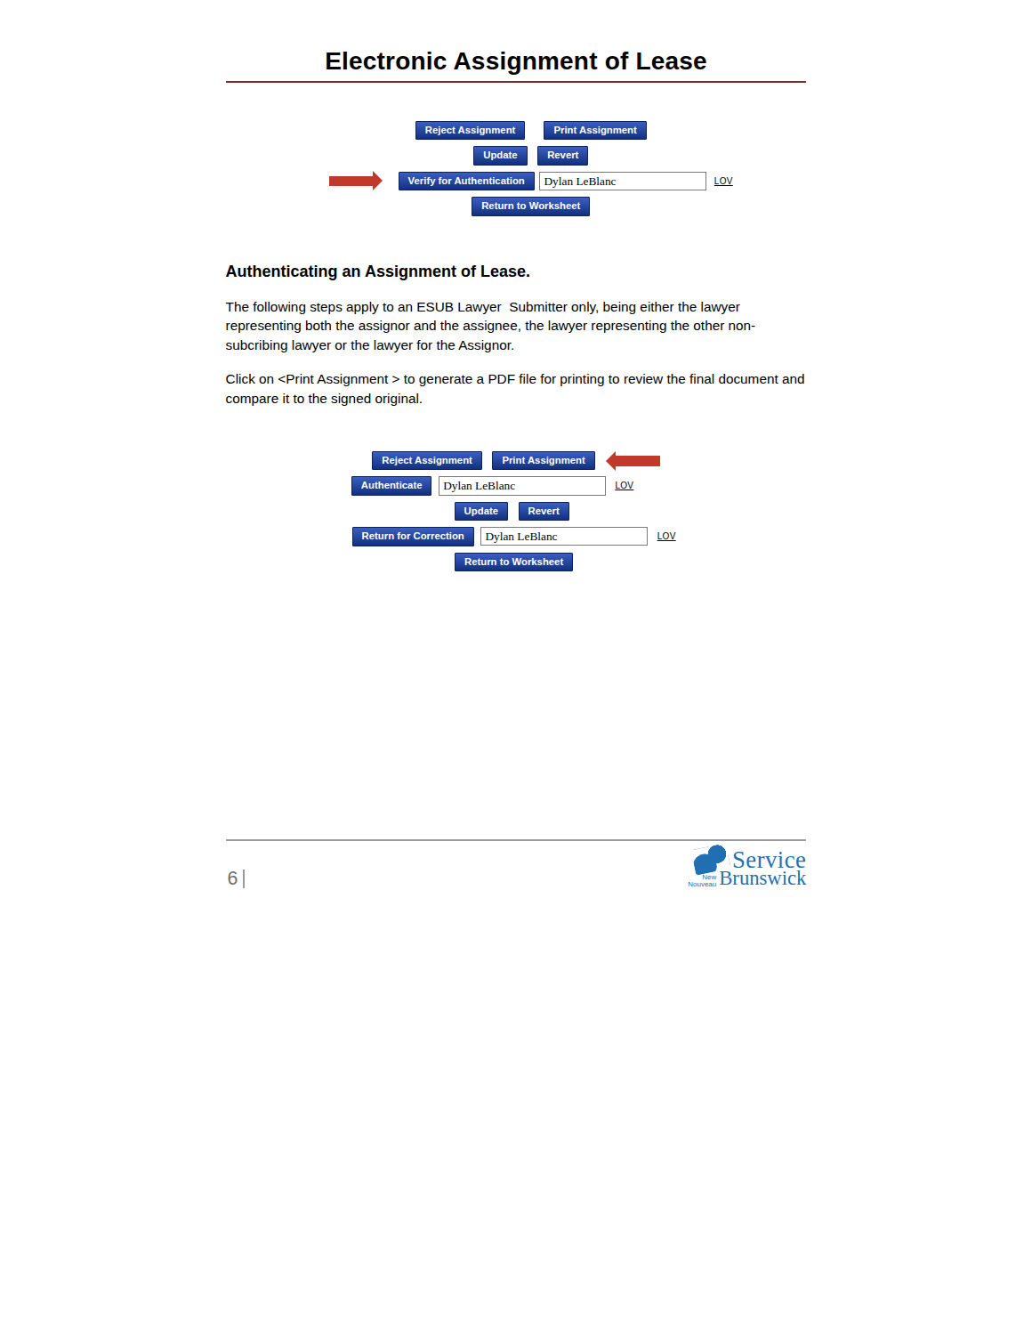Electronic Assignment of Lease
Reject Assignment Print Assignment
Update Revert
Verify for Authentication Dylan LeBlanc LOV
Return to Worksheet
Authenticating an Assignment of Lease.
The following steps apply to an ESUB Lawyer Submitter only, being either the lawyer representing both the assignor and the assignee, the lawyer representing the other non-subcribing lawyer or the lawyer for the Assignor.
Click on <Print Assignment > to generate a PDF file for printing to review the final document and compare it to the signed original.
Reject Assignment Print Assignment
Authenticate Dylan LeBlanc LOV
Update Revert
Return for Correction Dylan LeBlanc LOV
Return to Worksheet
6
Service New
Nouveau Brunswick